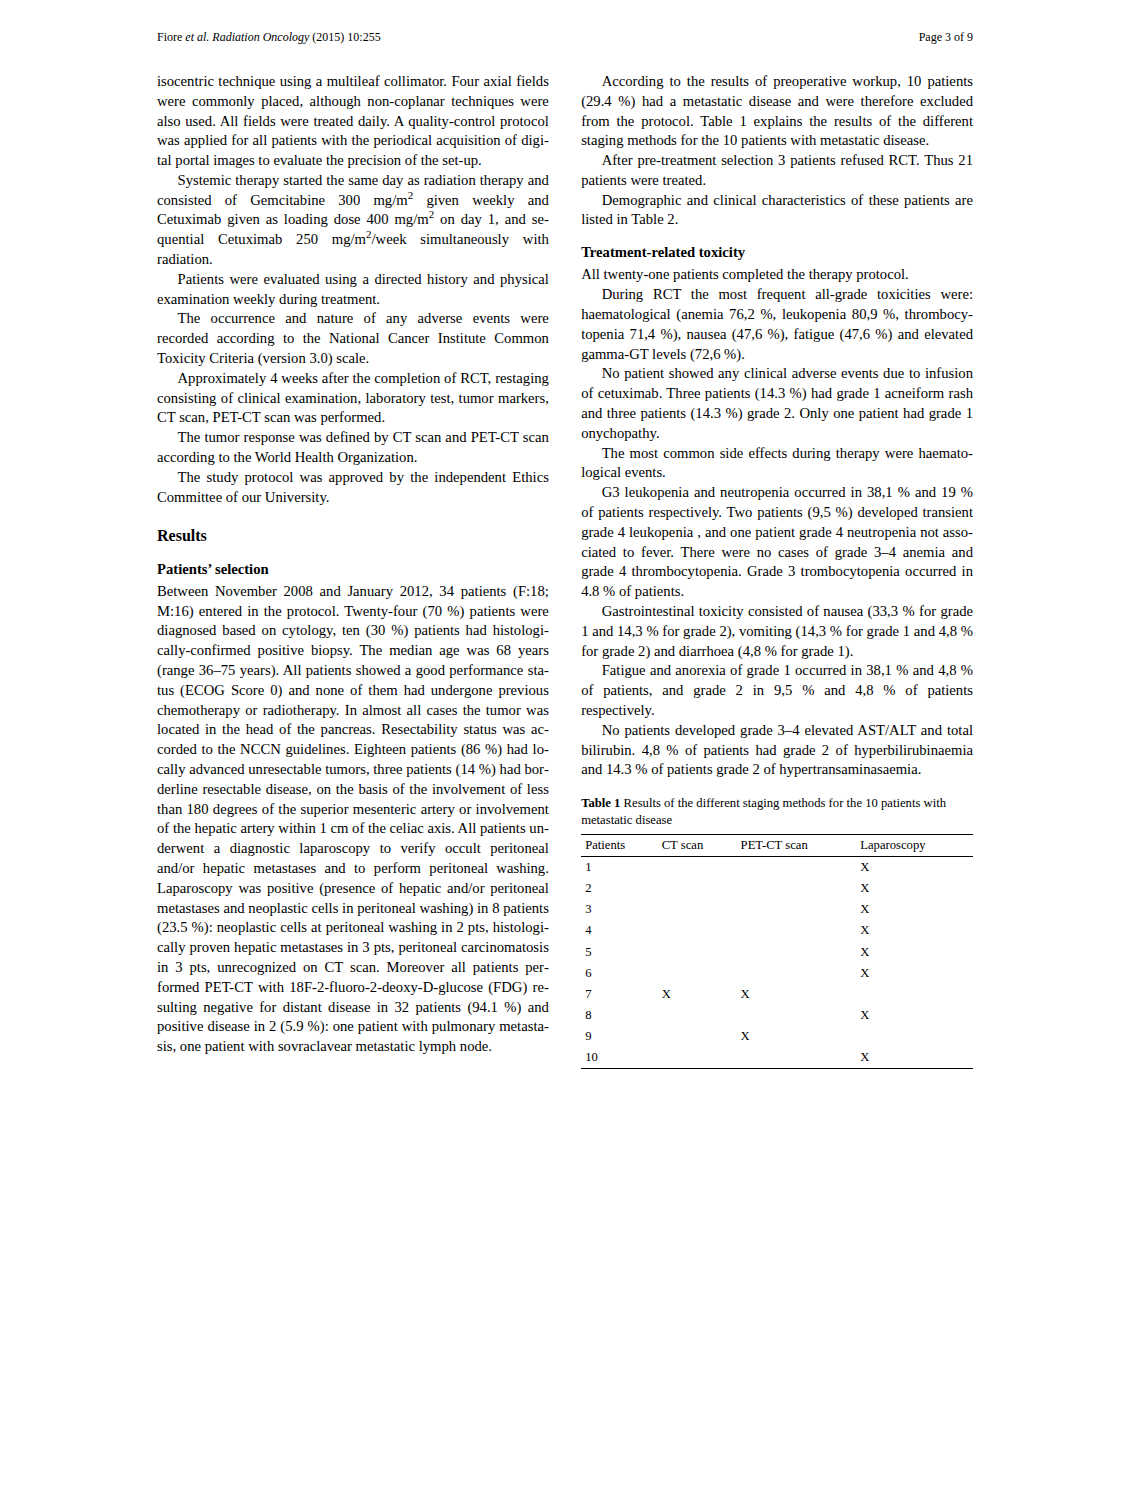Fiore et al. Radiation Oncology (2015) 10:255 Page 3 of 9
isocentric technique using a multileaf collimator. Four axial fields were commonly placed, although non-coplanar techniques were also used. All fields were treated daily. A quality-control protocol was applied for all patients with the periodical acquisition of digital portal images to evaluate the precision of the set-up.
Systemic therapy started the same day as radiation therapy and consisted of Gemcitabine 300 mg/m2 given weekly and Cetuximab given as loading dose 400 mg/m2 on day 1, and sequential Cetuximab 250 mg/m2/week simultaneously with radiation.
Patients were evaluated using a directed history and physical examination weekly during treatment.
The occurrence and nature of any adverse events were recorded according to the National Cancer Institute Common Toxicity Criteria (version 3.0) scale.
Approximately 4 weeks after the completion of RCT, restaging consisting of clinical examination, laboratory test, tumor markers, CT scan, PET-CT scan was performed.
The tumor response was defined by CT scan and PET-CT scan according to the World Health Organization.
The study protocol was approved by the independent Ethics Committee of our University.
Results
Patients’ selection
Between November 2008 and January 2012, 34 patients (F:18; M:16) entered in the protocol. Twenty-four (70 %) patients were diagnosed based on cytology, ten (30 %) patients had histologically-confirmed positive biopsy. The median age was 68 years (range 36–75 years). All patients showed a good performance status (ECOG Score 0) and none of them had undergone previous chemotherapy or radiotherapy. In almost all cases the tumor was located in the head of the pancreas. Resectability status was accorded to the NCCN guidelines. Eighteen patients (86 %) had locally advanced unresectable tumors, three patients (14 %) had borderline resectable disease, on the basis of the involvement of less than 180 degrees of the superior mesenteric artery or involvement of the hepatic artery within 1 cm of the celiac axis. All patients underwent a diagnostic laparoscopy to verify occult peritoneal and/or hepatic metastases and to perform peritoneal washing. Laparoscopy was positive (presence of hepatic and/or peritoneal metastases and neoplastic cells in peritoneal washing) in 8 patients (23.5 %): neoplastic cells at peritoneal washing in 2 pts, histologically proven hepatic metastases in 3 pts, peritoneal carcinomatosis in 3 pts, unrecognized on CT scan. Moreover all patients performed PET-CT with 18F-2-fluoro-2-deoxy-D-glucose (FDG) resulting negative for distant disease in 32 patients (94.1 %) and positive disease in 2 (5.9 %): one patient with pulmonary metastasis, one patient with sovraclavear metastatic lymph node.
According to the results of preoperative workup, 10 patients (29.4 %) had a metastatic disease and were therefore excluded from the protocol. Table 1 explains the results of the different staging methods for the 10 patients with metastatic disease.
After pre-treatment selection 3 patients refused RCT. Thus 21 patients were treated.
Demographic and clinical characteristics of these patients are listed in Table 2.
Treatment-related toxicity
All twenty-one patients completed the therapy protocol.
During RCT the most frequent all-grade toxicities were: haematological (anemia 76,2 %, leukopenia 80,9 %, thrombocytopenia 71,4 %), nausea (47,6 %), fatigue (47,6 %) and elevated gamma-GT levels (72,6 %).
No patient showed any clinical adverse events due to infusion of cetuximab. Three patients (14.3 %) had grade 1 acneiform rash and three patients (14.3 %) grade 2. Only one patient had grade 1 onychopathy.
The most common side effects during therapy were haematological events.
G3 leukopenia and neutropenia occurred in 38,1 % and 19 % of patients respectively. Two patients (9,5 %) developed transient grade 4 leukopenia , and one patient grade 4 neutropenia not associated to fever. There were no cases of grade 3–4 anemia and grade 4 thrombocytopenia. Grade 3 trombocytopenia occurred in 4.8 % of patients.
Gastrointestinal toxicity consisted of nausea (33,3 % for grade 1 and 14,3 % for grade 2), vomiting (14,3 % for grade 1 and 4,8 % for grade 2) and diarrhoea (4,8 % for grade 1).
Fatigue and anorexia of grade 1 occurred in 38,1 % and 4,8 % of patients, and grade 2 in 9,5 % and 4,8 % of patients respectively.
No patients developed grade 3–4 elevated AST/ALT and total bilirubin. 4,8 % of patients had grade 2 of hyperbilirubinaemia and 14.3 % of patients grade 2 of hypertransaminasaemia.
Table 1 Results of the different staging methods for the 10 patients with metastatic disease
| Patients | CT scan | PET-CT scan | Laparoscopy |
| --- | --- | --- | --- |
| 1 | | | X |
| 2 | | | X |
| 3 | | | X |
| 4 | | | X |
| 5 | | | X |
| 6 | | | X |
| 7 | X | X | |
| 8 | | | X |
| 9 | | X | |
| 10 | | | X |